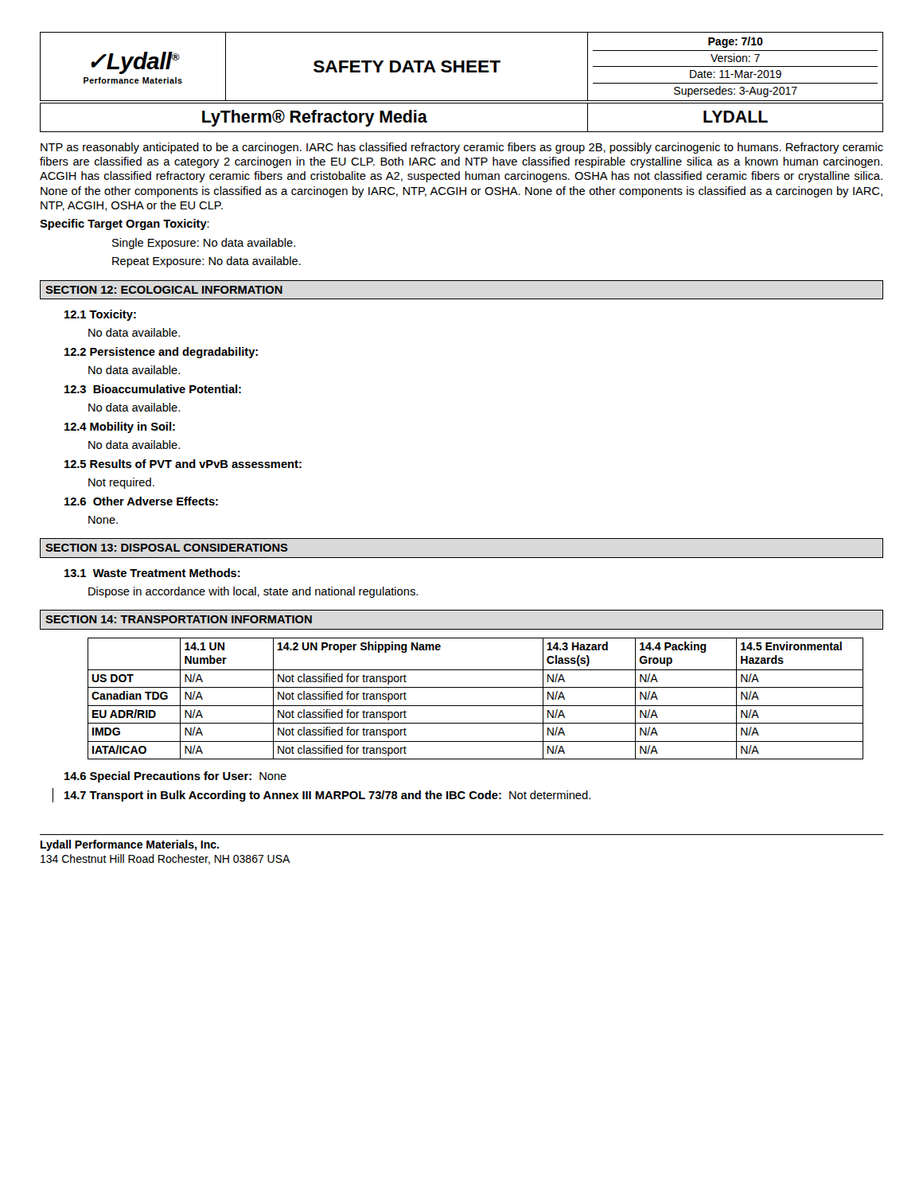| ✓Lydall ® Performance Materials | SAFETY DATA SHEET | / Page: 7/10 / / Version: 7 / / Date: 11-Mar-2019 / / Supersedes: 3-Aug-2017 / |
| LyTherm® Refractory Media | LYDALL |
NTP as reasonably anticipated to be a carcinogen. IARC has classified refractory ceramic fibers as group 2B, possibly carcinogenic to humans. Refractory ceramic fibers are classified as a category 2 carcinogen in the EU CLP. Both IARC and NTP have classified respirable crystalline silica as a known human carcinogen. ACGIH has classified refractory ceramic fibers and cristobalite as A2, suspected human carcinogens. OSHA has not classified ceramic fibers or crystalline silica. None of the other components is classified as a carcinogen by IARC, NTP, ACGIH or OSHA. None of the other components is classified as a carcinogen by IARC, NTP, ACGIH, OSHA or the EU CLP.
Specific Target Organ Toxicity:
Single Exposure: No data available.
Repeat Exposure: No data available.
SECTION 12: ECOLOGICAL INFORMATION
12.1 Toxicity:
No data available.
12.2 Persistence and degradability:
No data available.
12.3 Bioaccumulative Potential:
No data available.
12.4 Mobility in Soil:
No data available.
12.5 Results of PVT and vPvB assessment:
Not required.
12.6 Other Adverse Effects:
None.
SECTION 13: DISPOSAL CONSIDERATIONS
13.1 Waste Treatment Methods:
Dispose in accordance with local, state and national regulations.
SECTION 14: TRANSPORTATION INFORMATION
| | 14.1 UN Number | 14.2 UN Proper Shipping Name | 14.3 Hazard Class(s) | 14.4 Packing Group | 14.5 Environmental Hazards |
| --- | --- | --- | --- | --- | --- |
| US DOT | N/A | Not classified for transport | N/A | N/A | N/A |
| Canadian TDG | N/A | Not classified for transport | N/A | N/A | N/A |
| EU ADR/RID | N/A | Not classified for transport | N/A | N/A | N/A |
| IMDG | N/A | Not classified for transport | N/A | N/A | N/A |
| IATA/ICAO | N/A | Not classified for transport | N/A | N/A | N/A |
14.6 Special Precautions for User: None
14.7 Transport in Bulk According to Annex III MARPOL 73/78 and the IBC Code: Not determined.
Lydall Performance Materials, Inc.
134 Chestnut Hill Road Rochester, NH 03867 USA